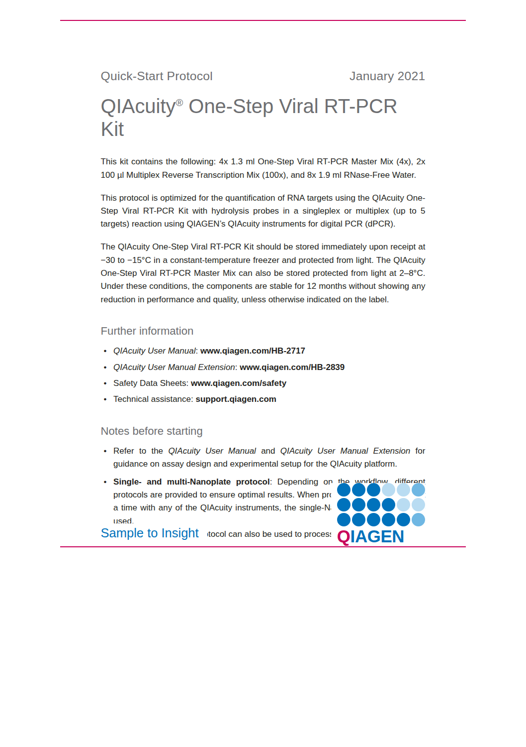Quick-Start Protocol January 2021
QIAcuity® One-Step Viral RT-PCR Kit
This kit contains the following: 4x 1.3 ml One-Step Viral RT-PCR Master Mix (4x), 2x 100 µl Multiplex Reverse Transcription Mix (100x), and 8x 1.9 ml RNase-Free Water.
This protocol is optimized for the quantification of RNA targets using the QIAcuity One-Step Viral RT-PCR Kit with hydrolysis probes in a singleplex or multiplex (up to 5 targets) reaction using QIAGEN’s QIAcuity instruments for digital PCR (dPCR).
The QIAcuity One-Step Viral RT-PCR Kit should be stored immediately upon receipt at −30 to −15°C in a constant-temperature freezer and protected from light. The QIAcuity One-Step Viral RT-PCR Master Mix can also be stored protected from light at 2–8°C. Under these conditions, the components are stable for 12 months without showing any reduction in performance and quality, unless otherwise indicated on the label.
Further information
QIAcuity User Manual: www.qiagen.com/HB-2717
QIAcuity User Manual Extension: www.qiagen.com/HB-2839
Safety Data Sheets: www.qiagen.com/safety
Technical assistance: support.qiagen.com
Notes before starting
Refer to the QIAcuity User Manual and QIAcuity User Manual Extension for guidance on assay design and experimental setup for the QIAcuity platform.
Single- and multi-Nanoplate protocol: Depending on the workflow, different protocols are provided to ensure optimal results. When processing just one plate at a time with any of the QIAcuity instruments, the single-Nanoplate protocol can be used.
The single-Nanoplate protocol can also be used to process two plates
Sample to Insight
QIAGEN